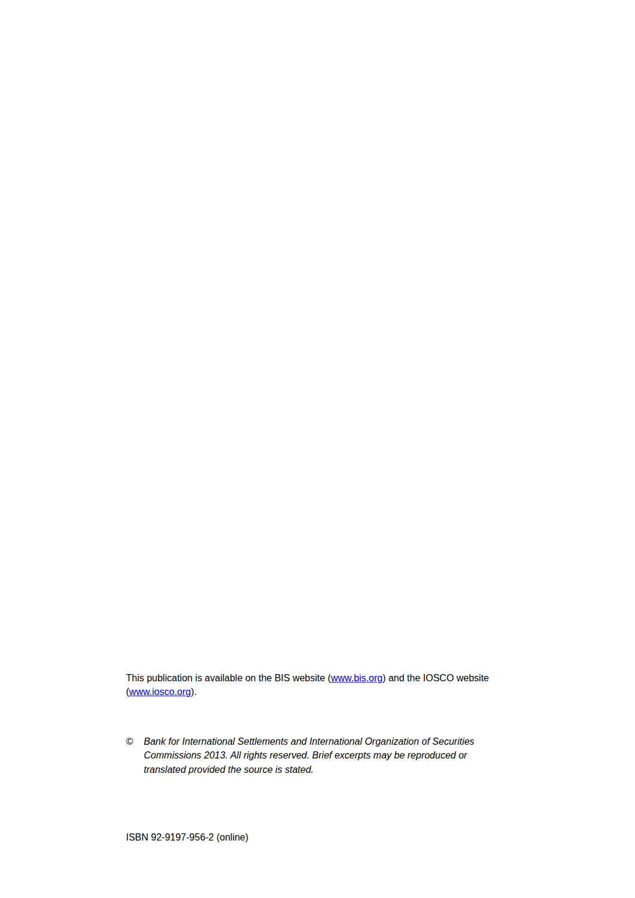This publication is available on the BIS website (www.bis.org) and the IOSCO website (www.iosco.org).
©
Bank for International Settlements and International Organization of Securities Commissions 2013. All rights reserved. Brief excerpts may be reproduced or translated provided the source is stated.
ISBN 92-9197-956-2 (online)